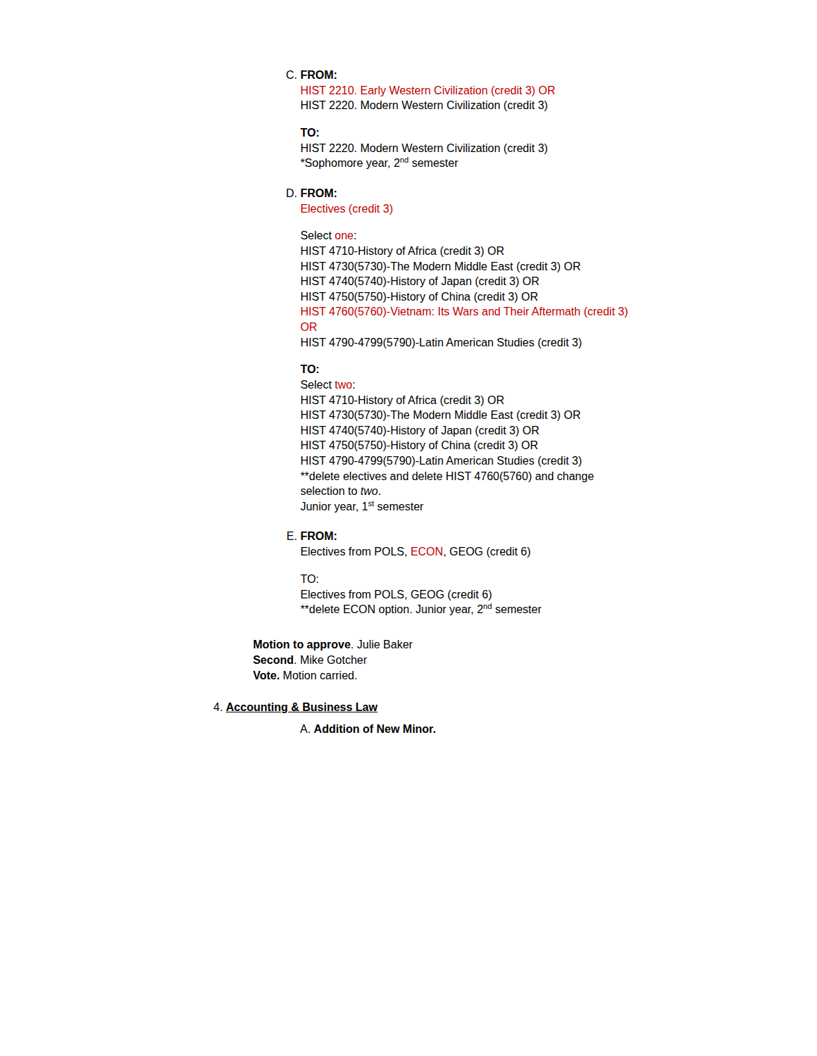FROM:
HIST 2210. Early Western Civilization (credit 3) OR
HIST 2220. Modern Western Civilization (credit 3)
TO:
HIST 2220. Modern Western Civilization (credit 3)
*Sophomore year, 2nd semester
FROM:
Electives (credit 3)
Select one:
HIST 4710-History of Africa (credit 3) OR
HIST 4730(5730)-The Modern Middle East (credit 3) OR
HIST 4740(5740)-History of Japan (credit 3) OR
HIST 4750(5750)-History of China (credit 3) OR
HIST 4760(5760)-Vietnam: Its Wars and Their Aftermath (credit 3) OR
HIST 4790-4799(5790)-Latin American Studies (credit 3)
TO:
Select two:
HIST 4710-History of Africa (credit 3) OR
HIST 4730(5730)-The Modern Middle East (credit 3) OR
HIST 4740(5740)-History of Japan (credit 3) OR
HIST 4750(5750)-History of China (credit 3) OR
HIST 4790-4799(5790)-Latin American Studies (credit 3)
**delete electives and delete HIST 4760(5760) and change selection to two.
Junior year, 1st semester
FROM:
Electives from POLS, ECON, GEOG (credit 6)
TO:
Electives from POLS, GEOG (credit 6)
**delete ECON option. Junior year, 2nd semester
Motion to approve. Julie Baker
Second. Mike Gotcher
Vote. Motion carried.
Accounting & Business Law
Addition of New Minor.